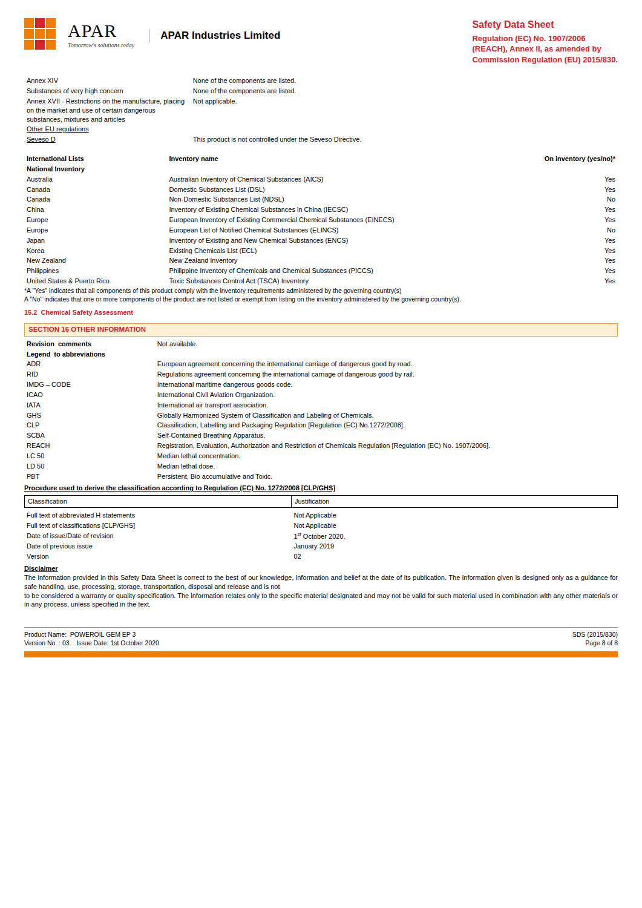APAR
Tomorrow's solutions today
APAR Industries Limited
Safety Data Sheet Regulation (EC) No. 1907/2006
(REACH), Annex II, as amended by
Commission Regulation (EU) 2015/830.
| Annex XIV | None of the components are listed. |
| Substances of very high concern | None of the components are listed. |
| Annex XVII - Restrictions on the manufacture, placing on the market and use of certain dangerous substances, mixtures and articles | Not applicable. |
| Other EU regulations | |
| Seveso D | This product is not controlled under the Seveso Directive. |
| International Lists | Inventory name | On inventory (yes/no)* |
| National Inventory | | |
| Australia | Australian Inventory of Chemical Substances (AICS) | Yes |
| Canada | Domestic Substances List (DSL) | Yes |
| Canada | Non-Domestic Substances List (NDSL) | No |
| China | Inventory of Existing Chemical Substances in China (IECSC) | Yes |
| Europe | European Inventory of Existing Commercial Chemical Substances (EINECS) | Yes |
| Europe | European List of Notified Chemical Substances (ELINCS) | No |
| Japan | Inventory of Existing and New Chemical Substances (ENCS) | Yes |
| Korea | Existing Chemicals List (ECL) | Yes |
| New Zealand | New Zealand Inventory | Yes |
| Philippines | Philippine Inventory of Chemicals and Chemical Substances (PICCS) | Yes |
| United States & Puerto Rico | Toxic Substances Control Act (TSCA) Inventory | Yes |
*A "Yes" indicates that all components of this product comply with the inventory requirements administered by the governing country(s)
A "No" indicates that one or more components of the product are not listed or exempt from listing on the inventory administered by the governing country(s).
15.2 Chemical Safety Assessment
SECTION 16 OTHER INFORMATION
| Revision comments | Not available. |
| Legend to abbreviations | |
| ADR | European agreement concerning the international carriage of dangerous good by road. |
| RID | Regulations agreement concerning the international carriage of dangerous good by rail. |
| IMDG – CODE | International maritime dangerous goods code. |
| ICAO | International Civil Aviation Organization. |
| IATA | International air transport association. |
| GHS | Globally Harmonized System of Classification and Labeling of Chemicals. |
| CLP | Classification, Labelling and Packaging Regulation [Regulation (EC) No.1272/2008]. |
| SCBA | Self-Contained Breathing Apparatus. |
| REACH | Registration, Evaluation, Authorization and Restriction of Chemicals Regulation [Regulation (EC) No. 1907/2006]. |
| LC 50 | Median lethal concentration. |
| LD 50 | Median lethal dose. |
| PBT | Persistent, Bio accumulative and Toxic. |
Procedure used to derive the classification according to Regulation (EC) No. 1272/2008 [CLP/GHS]
| Classification | Justification |
| Full text of abbreviated H statements | Not Applicable |
| Full text of classifications [CLP/GHS] | Not Applicable |
| Date of issue/Date of revision | 1 st October 2020. |
| Date of previous issue | January 2019 |
| Version | 02 |
Disclaimer
The information provided in this Safety Data Sheet is correct to the best of our knowledge, information and belief at the date of its publication. The information given is designed only as a guidance for safe handling, use, processing, storage, transportation, disposal and release and is not
to be considered a warranty or quality specification. The information relates only to the specific material designated and may not be valid for such material used in combination with any other materials or in any process, unless specified in the text.
Product Name: POWEROIL GEM EP 3
Version No. : 03 Issue Date: 1st October 2020
SDS (2015/830)
Page 8 of 8